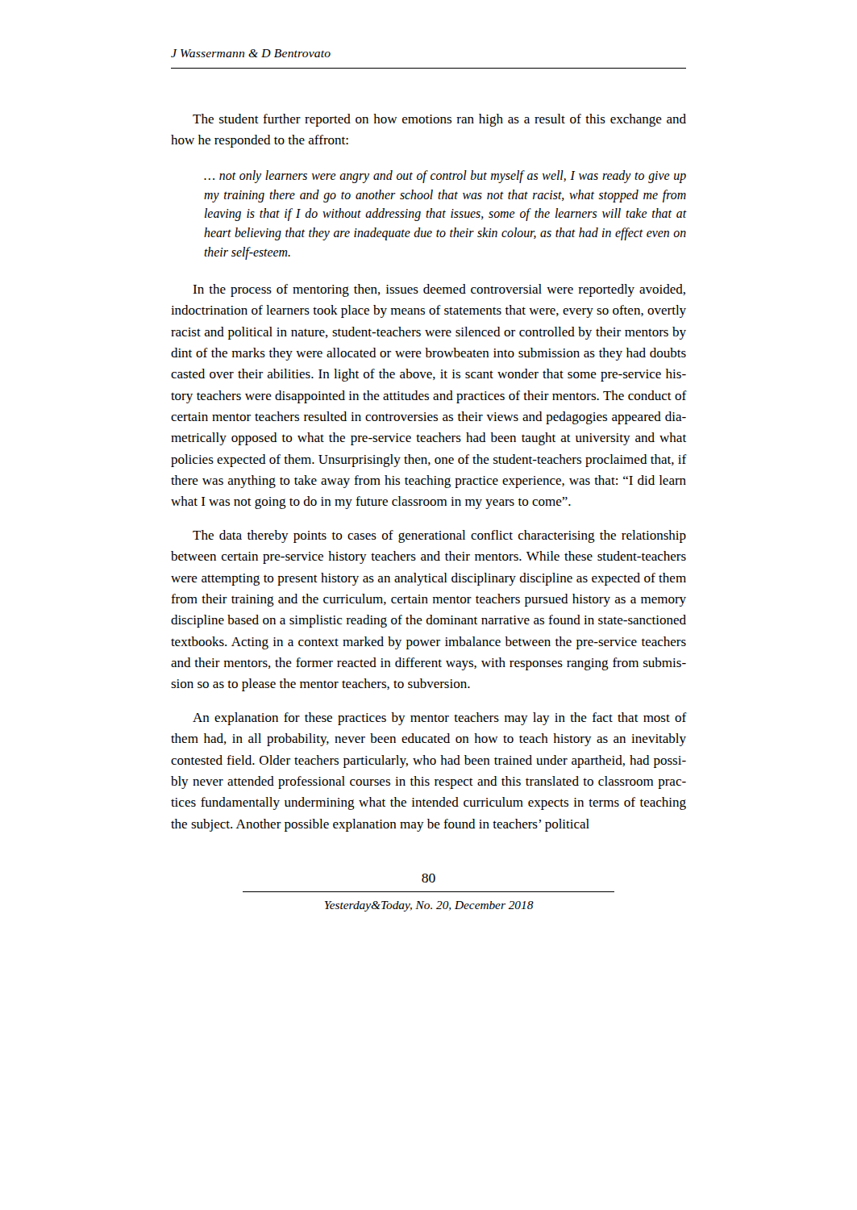J Wassermann & D Bentrovato
The student further reported on how emotions ran high as a result of this exchange and how he responded to the affront:
… not only learners were angry and out of control but myself as well, I was ready to give up my training there and go to another school that was not that racist, what stopped me from leaving is that if I do without addressing that issues, some of the learners will take that at heart believing that they are inadequate due to their skin colour, as that had in effect even on their self-esteem.
In the process of mentoring then, issues deemed controversial were reportedly avoided, indoctrination of learners took place by means of statements that were, every so often, overtly racist and political in nature, student-teachers were silenced or controlled by their mentors by dint of the marks they were allocated or were browbeaten into submission as they had doubts casted over their abilities. In light of the above, it is scant wonder that some pre-service history teachers were disappointed in the attitudes and practices of their mentors. The conduct of certain mentor teachers resulted in controversies as their views and pedagogies appeared diametrically opposed to what the pre-service teachers had been taught at university and what policies expected of them. Unsurprisingly then, one of the student-teachers proclaimed that, if there was anything to take away from his teaching practice experience, was that: “I did learn what I was not going to do in my future classroom in my years to come”.
The data thereby points to cases of generational conflict characterising the relationship between certain pre-service history teachers and their mentors. While these student-teachers were attempting to present history as an analytical disciplinary discipline as expected of them from their training and the curriculum, certain mentor teachers pursued history as a memory discipline based on a simplistic reading of the dominant narrative as found in state-sanctioned textbooks. Acting in a context marked by power imbalance between the pre-service teachers and their mentors, the former reacted in different ways, with responses ranging from submission so as to please the mentor teachers, to subversion.
An explanation for these practices by mentor teachers may lay in the fact that most of them had, in all probability, never been educated on how to teach history as an inevitably contested field. Older teachers particularly, who had been trained under apartheid, had possibly never attended professional courses in this respect and this translated to classroom practices fundamentally undermining what the intended curriculum expects in terms of teaching the subject. Another possible explanation may be found in teachers’ political
80 Yesterday&Today, No. 20, December 2018